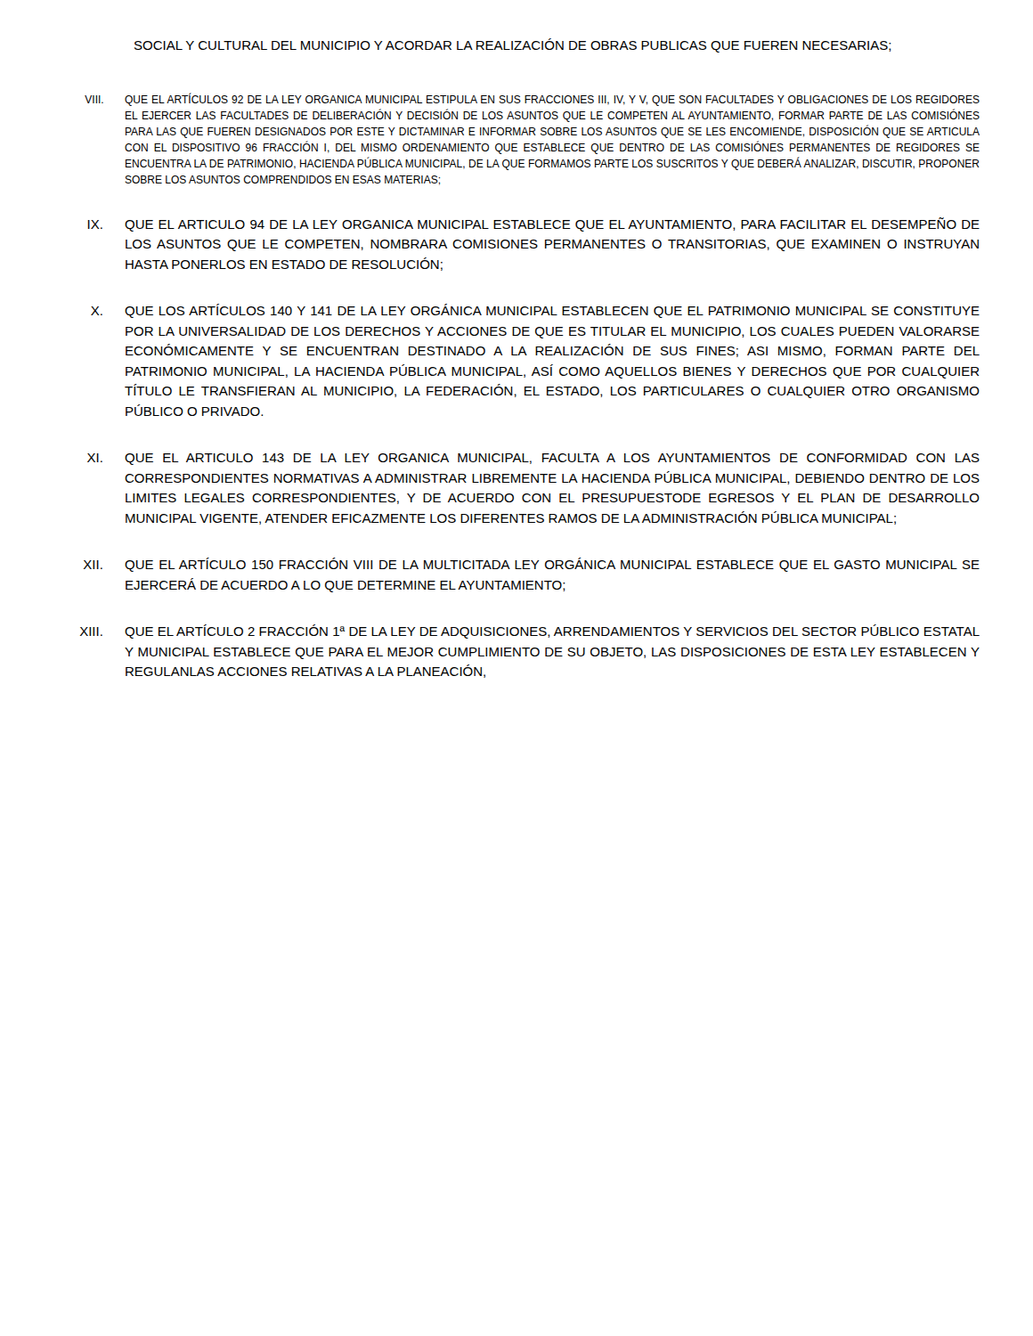SOCIAL Y CULTURAL DEL MUNICIPIO Y ACORDAR LA REALIZACIÓN DE OBRAS PUBLICAS QUE FUEREN NECESARIAS;
QUE EL ARTÍCULOS 92 DE LA LEY ORGANICA MUNICIPAL ESTIPULA EN SUS FRACCIONES III, IV, Y V, QUE SON FACULTADES Y OBLIGACIONES DE LOS REGIDORES EL EJERCER LAS FACULTADES DE DELIBERACIÓN Y DECISIÓN DE LOS ASUNTOS QUE LE COMPETEN AL AYUNTAMIENTO, FORMAR PARTE DE LAS COMISIÓNES PARA LAS QUE FUEREN DESIGNADOS POR ESTE Y DICTAMINAR E INFORMAR SOBRE LOS ASUNTOS QUE SE LES ENCOMIENDE, DISPOSICIÓN QUE SE ARTICULA CON EL DISPOSITIVO 96 FRACCIÓN I, DEL MISMO ORDENAMIENTO QUE ESTABLECE QUE DENTRO DE LAS COMISIÓNES PERMANENTES DE REGIDORES SE ENCUENTRA LA DE PATRIMONIO, HACIENDA PÚBLICA MUNICIPAL, DE LA QUE FORMAMOS PARTE LOS SUSCRITOS Y QUE DEBERÁ ANALIZAR, DISCUTIR, PROPONER SOBRE LOS ASUNTOS COMPRENDIDOS EN ESAS MATERIAS;
QUE EL ARTICULO 94 DE LA LEY ORGANICA MUNICIPAL ESTABLECE QUE EL AYUNTAMIENTO, PARA FACILITAR EL DESEMPEÑO DE LOS ASUNTOS QUE LE COMPETEN, NOMBRARA COMISIONES PERMANENTES O TRANSITORIAS, QUE EXAMINEN O INSTRUYAN HASTA PONERLOS EN ESTADO DE RESOLUCIÓN;
QUE LOS ARTÍCULOS 140 Y 141 DE LA LEY ORGÁNICA MUNICIPAL ESTABLECEN QUE EL PATRIMONIO MUNICIPAL SE CONSTITUYE POR LA UNIVERSALIDAD DE LOS DERECHOS Y ACCIONES DE QUE ES TITULAR EL MUNICIPIO, LOS CUALES PUEDEN VALORARSE ECONÓMICAMENTE Y SE ENCUENTRAN DESTINADO A LA REALIZACIÓN DE SUS FINES; ASI MISMO, FORMAN PARTE DEL PATRIMONIO MUNICIPAL, LA HACIENDA PÚBLICA MUNICIPAL, ASÍ COMO AQUELLOS BIENES Y DERECHOS QUE POR CUALQUIER TÍTULO LE TRANSFIERAN AL MUNICIPIO, LA FEDERACIÓN, EL ESTADO, LOS PARTICULARES O CUALQUIER OTRO ORGANISMO PÚBLICO O PRIVADO.
QUE EL ARTICULO 143 DE LA LEY ORGANICA MUNICIPAL, FACULTA A LOS AYUNTAMIENTOS DE CONFORMIDAD CON LAS CORRESPONDIENTES NORMATIVAS A ADMINISTRAR LIBREMENTE LA HACIENDA PÚBLICA MUNICIPAL, DEBIENDO DENTRO DE LOS LIMITES LEGALES CORRESPONDIENTES, Y DE ACUERDO CON EL PRESUPUESTODE EGRESOS Y EL PLAN DE DESARROLLO MUNICIPAL VIGENTE, ATENDER EFICAZMENTE LOS DIFERENTES RAMOS DE LA ADMINISTRACIÓN PÚBLICA MUNICIPAL;
QUE EL ARTÍCULO 150 FRACCIÓN VIII DE LA MULTICITADA LEY ORGÁNICA MUNICIPAL ESTABLECE QUE EL GASTO MUNICIPAL SE EJERCERÁ DE ACUERDO A LO QUE DETERMINE EL AYUNTAMIENTO;
QUE EL ARTÍCULO 2 FRACCIÓN 1ª DE LA LEY DE ADQUISICIONES, ARRENDAMIENTOS Y SERVICIOS DEL SECTOR PÚBLICO ESTATAL Y MUNICIPAL ESTABLECE QUE PARA EL MEJOR CUMPLIMIENTO DE SU OBJETO, LAS DISPOSICIONES DE ESTA LEY ESTABLECEN Y REGULANLAS ACCIONES RELATIVAS A LA PLANEACIÓN,